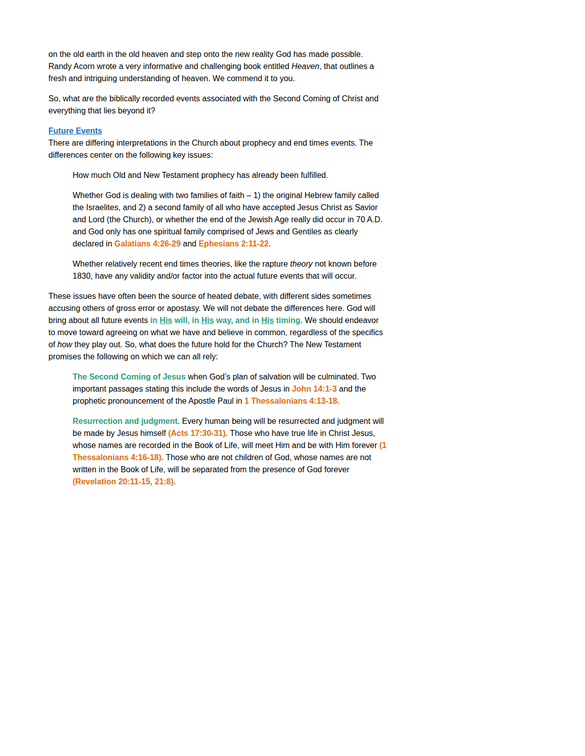on the old earth in the old heaven and step onto the new reality God has made possible. Randy Acorn wrote a very informative and challenging book entitled Heaven, that outlines a fresh and intriguing understanding of heaven. We commend it to you.
So, what are the biblically recorded events associated with the Second Coming of Christ and everything that lies beyond it?
Future Events
There are differing interpretations in the Church about prophecy and end times events. The differences center on the following key issues:
How much Old and New Testament prophecy has already been fulfilled.
Whether God is dealing with two families of faith – 1) the original Hebrew family called the Israelites, and 2) a second family of all who have accepted Jesus Christ as Savior and Lord (the Church), or whether the end of the Jewish Age really did occur in 70 A.D. and God only has one spiritual family comprised of Jews and Gentiles as clearly declared in Galatians 4:26-29 and Ephesians 2:11-22.
Whether relatively recent end times theories, like the rapture theory not known before 1830, have any validity and/or factor into the actual future events that will occur.
These issues have often been the source of heated debate, with different sides sometimes accusing others of gross error or apostasy. We will not debate the differences here. God will bring about all future events in His will, in His way, and in His timing. We should endeavor to move toward agreeing on what we have and believe in common, regardless of the specifics of how they play out. So, what does the future hold for the Church? The New Testament promises the following on which we can all rely:
The Second Coming of Jesus when God’s plan of salvation will be culminated. Two important passages stating this include the words of Jesus in John 14:1-3 and the prophetic pronouncement of the Apostle Paul in 1 Thessalonians 4:13-18.
Resurrection and judgment. Every human being will be resurrected and judgment will be made by Jesus himself (Acts 17:30-31). Those who have true life in Christ Jesus, whose names are recorded in the Book of Life, will meet Him and be with Him forever (1 Thessalonians 4:16-18). Those who are not children of God, whose names are not written in the Book of Life, will be separated from the presence of God forever (Revelation 20:11-15, 21:8).